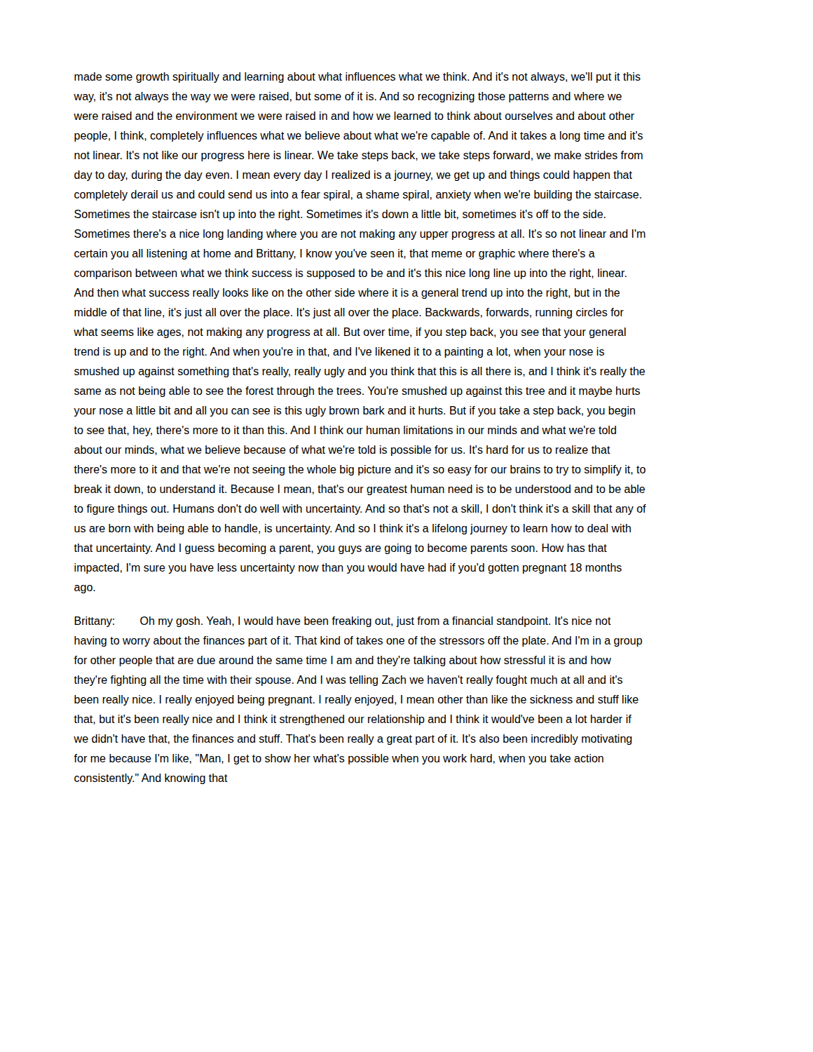made some growth spiritually and learning about what influences what we think. And it's not always, we'll put it this way, it's not always the way we were raised, but some of it is. And so recognizing those patterns and where we were raised and the environment we were raised in and how we learned to think about ourselves and about other people, I think, completely influences what we believe about what we're capable of. And it takes a long time and it's not linear. It's not like our progress here is linear. We take steps back, we take steps forward, we make strides from day to day, during the day even. I mean every day I realized is a journey, we get up and things could happen that completely derail us and could send us into a fear spiral, a shame spiral, anxiety when we're building the staircase. Sometimes the staircase isn't up into the right. Sometimes it's down a little bit, sometimes it's off to the side. Sometimes there's a nice long landing where you are not making any upper progress at all. It's so not linear and I'm certain you all listening at home and Brittany, I know you've seen it, that meme or graphic where there's a comparison between what we think success is supposed to be and it's this nice long line up into the right, linear. And then what success really looks like on the other side where it is a general trend up into the right, but in the middle of that line, it's just all over the place. It's just all over the place. Backwards, forwards, running circles for what seems like ages, not making any progress at all. But over time, if you step back, you see that your general trend is up and to the right. And when you're in that, and I've likened it to a painting a lot, when your nose is smushed up against something that's really, really ugly and you think that this is all there is, and I think it's really the same as not being able to see the forest through the trees. You're smushed up against this tree and it maybe hurts your nose a little bit and all you can see is this ugly brown bark and it hurts. But if you take a step back, you begin to see that, hey, there's more to it than this. And I think our human limitations in our minds and what we're told about our minds, what we believe because of what we're told is possible for us. It's hard for us to realize that there's more to it and that we're not seeing the whole big picture and it's so easy for our brains to try to simplify it, to break it down, to understand it. Because I mean, that's our greatest human need is to be understood and to be able to figure things out. Humans don't do well with uncertainty. And so that's not a skill, I don't think it's a skill that any of us are born with being able to handle, is uncertainty. And so I think it's a lifelong journey to learn how to deal with that uncertainty. And I guess becoming a parent, you guys are going to become parents soon. How has that impacted, I'm sure you have less uncertainty now than you would have had if you'd gotten pregnant 18 months ago.
Brittany: Oh my gosh. Yeah, I would have been freaking out, just from a financial standpoint. It's nice not having to worry about the finances part of it. That kind of takes one of the stressors off the plate. And I'm in a group for other people that are due around the same time I am and they're talking about how stressful it is and how they're fighting all the time with their spouse. And I was telling Zach we haven't really fought much at all and it's been really nice. I really enjoyed being pregnant. I really enjoyed, I mean other than like the sickness and stuff like that, but it's been really nice and I think it strengthened our relationship and I think it would've been a lot harder if we didn't have that, the finances and stuff. That's been really a great part of it. It's also been incredibly motivating for me because I'm like, "Man, I get to show her what's possible when you work hard, when you take action consistently." And knowing that